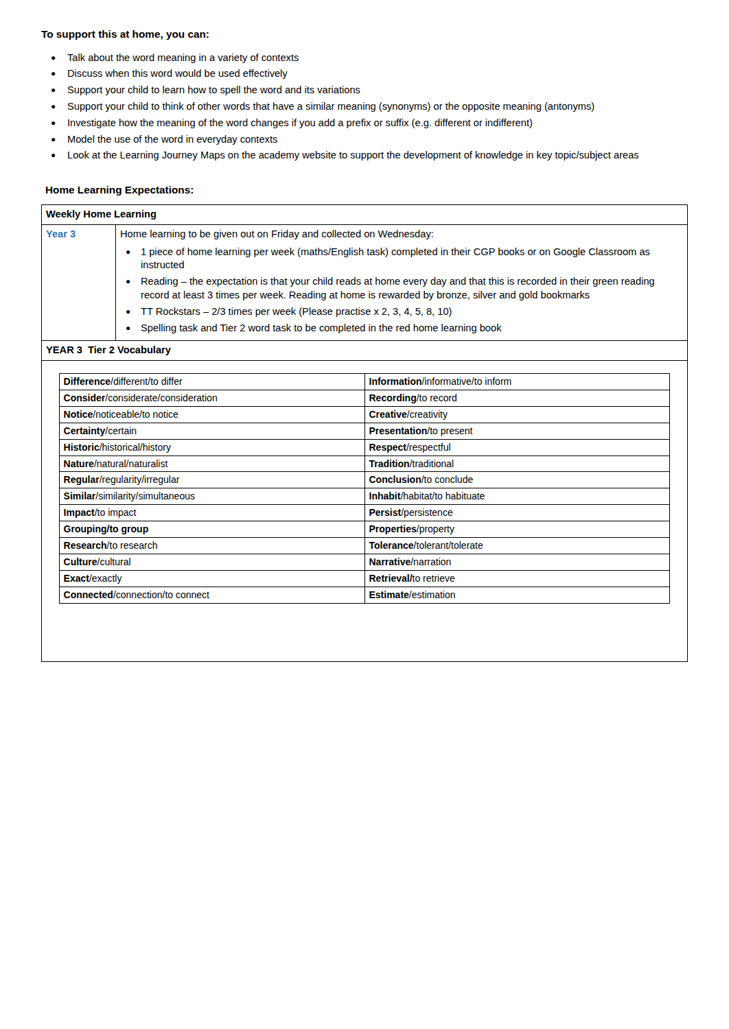To support this at home, you can:
Talk about the word meaning in a variety of contexts
Discuss when this word would be used effectively
Support your child to learn how to spell the word and its variations
Support your child to think of other words that have a similar meaning (synonyms) or the opposite meaning (antonyms)
Investigate how the meaning of the word changes if you add a prefix or suffix (e.g. different or indifferent)
Model the use of the word in everyday contexts
Look at the Learning Journey Maps on the academy website to support the development of knowledge in key topic/subject areas
Home Learning Expectations:
| Weekly Home Learning |
| Year 3 | Home learning to be given out on Friday and collected on Wednesday: 1 piece of home learning per week (maths/English task) completed in their CGP books or on Google Classroom as instructed Reading – the expectation is that your child reads at home every day and that this is recorded in their green reading record at least 3 times per week. Reading at home is rewarded by bronze, silver and gold bookmarks TT Rockstars – 2/3 times per week (Please practise x 2, 3, 4, 5, 8, 10) Spelling task and Tier 2 word task to be completed in the red home learning book |
| YEAR 3 Tier 2 Vocabulary |
| / Difference /different/to differ / Information /informative/to inform / / Consider /considerate/consideration / Recording /to record / / Notice /noticeable/to notice / Creative /creativity / / Certainty /certain / Presentation /to present / / Historic /historical/history / Respect /respectful / / Nature /natural/naturalist / Tradition /traditional / / Regular /regularity/irregular / Conclusion /to conclude / / Similar /similarity/simultaneous / Inhabit /habitat/to habituate / / Impact /to impact / Persist /persistence / / Grouping/to group / Properties /property / / Research /to research / Tolerance /tolerant/tolerate / / Culture /cultural / Narrative /narration / / Exact /exactly / Retrieval/ to retrieve / / Connected /connection/to connect / Estimate /estimation / |